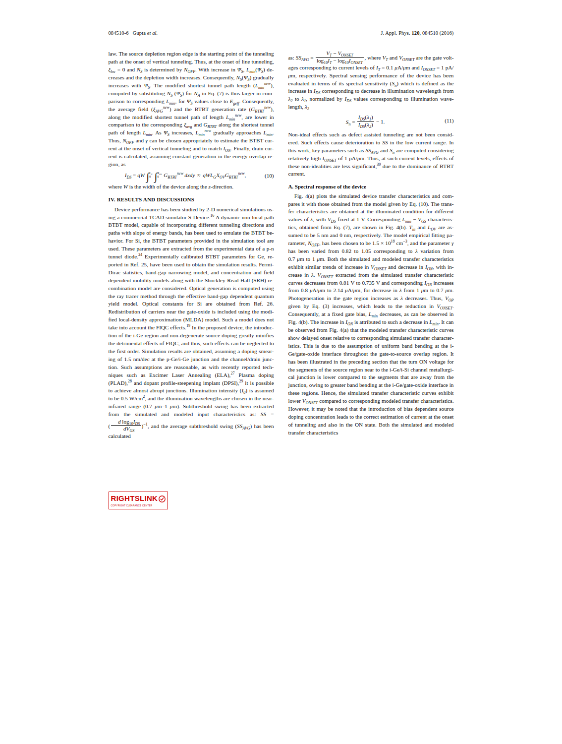084510-6 Gupta et al.
J. Appl. Phys. 120, 084510 (2016)
law. The source depletion region edge is the starting point of the tunneling path at the onset of vertical tunneling. Thus, at the onset of line tunneling, ξloc = 0 and NS is determined by NOFF. With increase in ΨS, Lmin(ΨS) decreases and the depletion width increases. Consequently, NS(ΨS) gradually increases with ΨS. The modified shortest tunnel path length (Lminnew), computed by substituting NS (ΨS) for NA in Eq. (7) is thus larger in comparison to corresponding Lmin, for ΨS values close to Egeff. Consequently, the average field (ξAVGnew) and the BTBT generation rate (GBTBTnew), along the modified shortest tunnel path of length Lminnew, are lower in comparison to the corresponding ξavg and GBTBT along the shortest tunnel path of length Lmin. As ΨS increases, Lminnew gradually approaches Lmin. Thus, NOFF and γ can be chosen appropriately to estimate the BTBT current at the onset of vertical tunneling and to match ION. Finally, drain current is calculated, assuming constant generation in the energy overlap region, as
IDS = qW ∫LG 0 ∫XOV 0 GBTBTnew dxdy ≈ qWLGXOVGBTBTnew,
(10)
where W is the width of the device along the z-direction.
IV. RESULTS AND DISCUSSIONS
Device performance has been studied by 2-D numerical simulations using a commercial TCAD simulator S-Device.16 A dynamic non-local path BTBT model, capable of incorporating different tunneling directions and paths with slope of energy bands, has been used to emulate the BTBT behavior. For Si, the BTBT parameters provided in the simulation tool are used. These parameters are extracted from the experimental data of a p-n tunnel diode.24 Experimentally calibrated BTBT parameters for Ge, reported in Ref. 25, have been used to obtain the simulation results. Fermi-Dirac statistics, band-gap narrowing model, and concentration and field dependent mobility models along with the Shockley-Read-Hall (SRH) recombination model are considered. Optical generation is computed using the ray tracer method through the effective band-gap dependent quantum yield model. Optical constants for Si are obtained from Ref. 26. Redistribution of carriers near the gate-oxide is included using the modified local-density approximation (MLDA) model. Such a model does not take into account the FIQC effects.19 In the proposed device, the introduction of the i-Ge region and non-degenerate source doping greatly minifies the detrimental effects of FIQC, and thus, such effects can be neglected to the first order. Simulation results are obtained, assuming a doping smearing of 1.5 nm/dec at the p-Ge/i-Ge junction and the channel/drain junction. Such assumptions are reasonable, as with recently reported techniques such as Excimer Laser Annealing (ELA),27 Plasma doping (PLAD),28 and dopant profile-steepening implant (DPSI),29 it is possible to achieve almost abrupt junctions. Illumination intensity (I0) is assumed to be 0.5 W/cm2, and the illumination wavelengths are chosen in the near-infrared range (0.7 μm–1 μm). Subthreshold swing has been extracted from the simulated and modeled input characteristics as: SS = (d log10IDS dVGS)−1, and the average subthreshold swing (SSAVG) has been calculated
as: SSAVG = VT − VONSET log10IT − log10IONSET, where VT and VONSET are the gate voltages corresponding to current levels of IT = 0.1 μ A/μm and IONSET = 1 pA/μm, respectively. Spectral sensing performance of the device has been evaluated in terms of its spectral sensitivity (Sn) which is defined as the increase in IDS corresponding to decrease in illumination wavelength from λ2 to λ1, normalized by IDS values corresponding to illumination wavelength, λ2
Sn = IDS(λ1) IDS(λ2) − 1.
(11)
Non-ideal effects such as defect assisted tunneling are not been considered. Such effects cause deterioration to SS in the low current range. In this work, key parameters such as SSAVG and Sn are computed considering relatively high IONSET of 1 pA/μm. Thus, at such current levels, effects of these non-idealities are less significant,30 due to the dominance of BTBT current.
A. Spectral response of the device
Fig. 4(a) plots the simulated device transfer characteristics and compares it with those obtained from the model given by Eq. (10). The transfer characteristics are obtained at the illuminated condition for different values of λ, with VDS fixed at 1 V. Corresponding Lmin − VGS characteristics, obtained from Eq. (7), are shown in Fig. 4(b). Tin and LOV are assumed to be 5 nm and 0 nm, respectively. The model empirical fitting parameter, NOFF, has been chosen to be 1.5 × 1018 cm−3, and the parameter γ has been varied from 0.82 to 1.05 corresponding to λ variation from 0.7 μm to 1 μm. Both the simulated and modeled transfer characteristics exhibit similar trends of increase in VONSET and decrease in ION, with increase in λ. VONSET extracted from the simulated transfer characteristic curves decreases from 0.81 V to 0.735 V and corresponding ION increases from 0.8 μ A/μm to 2.14 μ A/μm, for decrease in λ from 1 μm to 0.7 μm. Photogeneration in the gate region increases as λ decreases. Thus, VOP given by Eq. (3) increases, which leads to the reduction in VONSET. Consequently, at a fixed gate bias, Lmin decreases, as can be observed in Fig. 4(b). The increase in ION is attributed to such a decrease in Lmin. It can be observed from Fig. 4(a) that the modeled transfer characteristic curves show delayed onset relative to corresponding simulated transfer characteristics. This is due to the assumption of uniform band bending at the i-Ge/gate-oxide interface throughout the gate-to-source overlap region. It has been illustrated in the preceding section that the turn ON voltage for the segments of the source region near to the i-Ge/i-Si channel metallurgical junction is lower compared to the segments that are away from the junction, owing to greater band bending at the i-Ge/gate-oxide interface in these regions. Hence, the simulated transfer characteristic curves exhibit lower VONSET compared to corresponding modeled transfer characteristics. However, it may be noted that the introduction of bias dependent source doping concentration leads to the correct estimation of current at the onset of tunneling and also in the ON state. Both the simulated and modeled transfer characteristics
RIGHTSLINK
Copyright Clearance Center